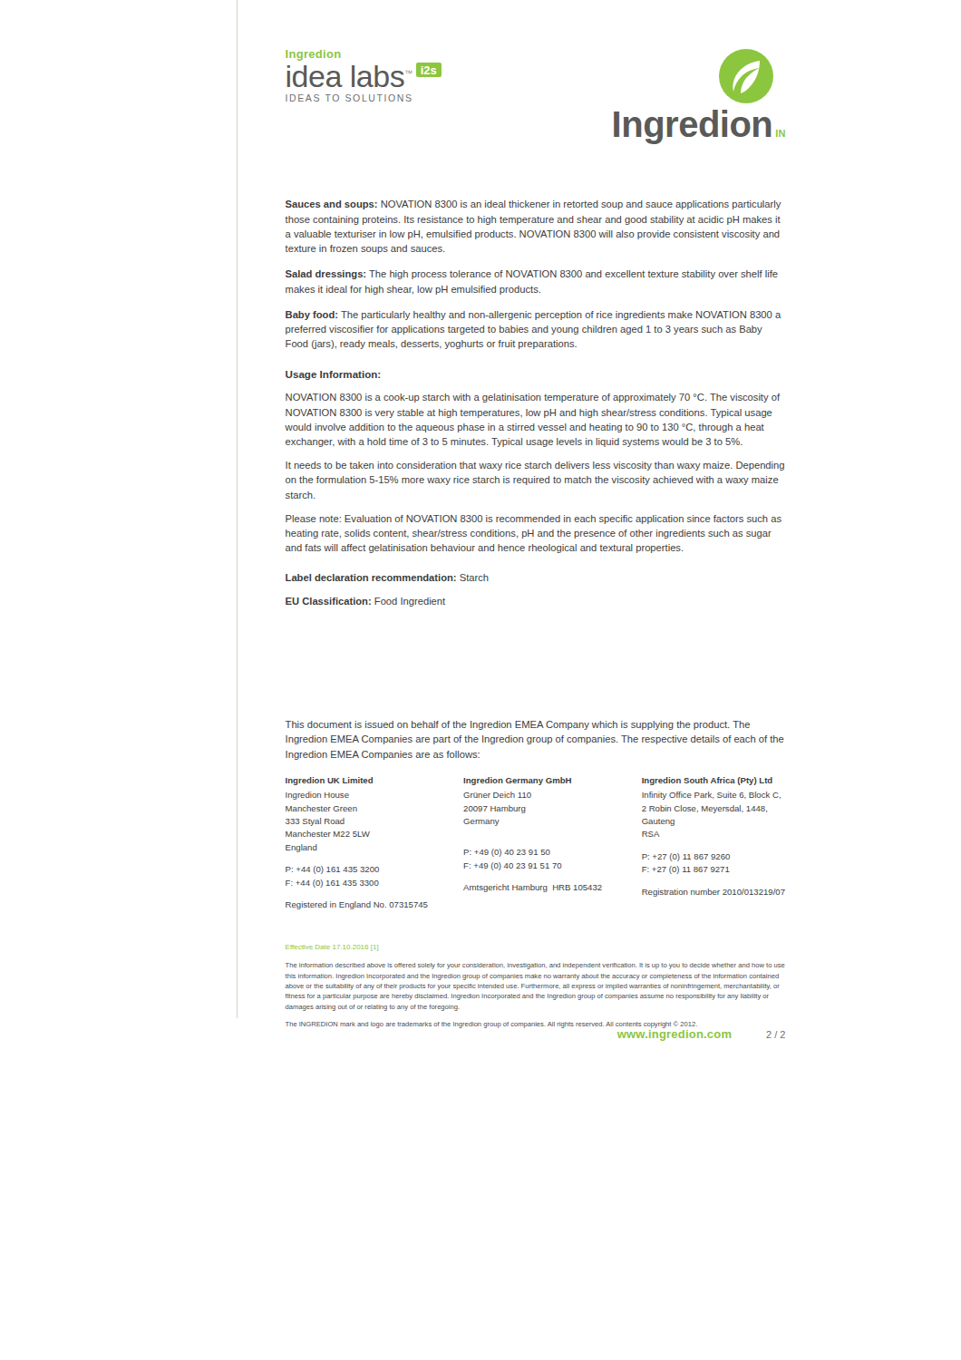features & benefits NOVATION® 8300
Ingredion
idea labs™i2s
IDEAS TO SOLUTIONS
Ingredion IN
Sauces and soups: NOVATION 8300 is an ideal thickener in retorted soup and sauce applications particularly those containing proteins. Its resistance to high temperature and shear and good stability at acidic pH makes it a valuable texturiser in low pH, emulsified products. NOVATION 8300 will also provide consistent viscosity and texture in frozen soups and sauces.
Salad dressings: The high process tolerance of NOVATION 8300 and excellent texture stability over shelf life makes it ideal for high shear, low pH emulsified products.
Baby food: The particularly healthy and non-allergenic perception of rice ingredients make NOVATION 8300 a preferred viscosifier for applications targeted to babies and young children aged 1 to 3 years such as Baby Food (jars), ready meals, desserts, yoghurts or fruit preparations.
Usage Information:
NOVATION 8300 is a cook-up starch with a gelatinisation temperature of approximately 70 °C. The viscosity of NOVATION 8300 is very stable at high temperatures, low pH and high shear/stress conditions. Typical usage would involve addition to the aqueous phase in a stirred vessel and heating to 90 to 130 °C, through a heat exchanger, with a hold time of 3 to 5 minutes. Typical usage levels in liquid systems would be 3 to 5%.
It needs to be taken into consideration that waxy rice starch delivers less viscosity than waxy maize. Depending on the formulation 5-15% more waxy rice starch is required to match the viscosity achieved with a waxy maize starch.
Please note: Evaluation of NOVATION 8300 is recommended in each specific application since factors such as heating rate, solids content, shear/stress conditions, pH and the presence of other ingredients such as sugar and fats will affect gelatinisation behaviour and hence rheological and textural properties.
Label declaration recommendation: Starch
EU Classification: Food Ingredient
This document is issued on behalf of the Ingredion EMEA Company which is supplying the product. The Ingredion EMEA Companies are part of the Ingredion group of companies. The respective details of each of the Ingredion EMEA Companies are as follows:
Ingredion UK Limited
Ingredion House
Manchester Green
333 Styal Road
Manchester M22 5LW
England
P: +44 (0) 161 435 3200
F: +44 (0) 161 435 3300
Registered in England No. 07315745
Ingredion Germany GmbH
Grüner Deich 110
20097 Hamburg
Germany
P: +49 (0) 40 23 91 50
F: +49 (0) 40 23 91 51 70
Amtsgericht Hamburg HRB 105432
Ingredion South Africa (Pty) Ltd
Infinity Office Park, Suite 6, Block C,
2 Robin Close, Meyersdal, 1448,
Gauteng
RSA
P: +27 (0) 11 867 9260
F: +27 (0) 11 867 9271
Registration number 2010/013219/07
Effective Date 17.10.2016 [1]
The information described above is offered solely for your consideration, investigation, and independent verification. It is up to you to decide whether and how to use this information. Ingredion Incorporated and the Ingredion group of companies make no warranty about the accuracy or completeness of the information contained above or the suitability of any of their products for your specific intended use. Furthermore, all express or implied warranties of noninfringement, merchantability, or fitness for a particular purpose are hereby disclaimed. Ingredion Incorporated and the Ingredion group of companies assume no responsibility for any liability or damages arising out of or relating to any of the foregoing.
The INGREDION mark and logo are trademarks of the Ingredion group of companies. All rights reserved. All contents copyright © 2012.
www.ingredion.com 2 / 2